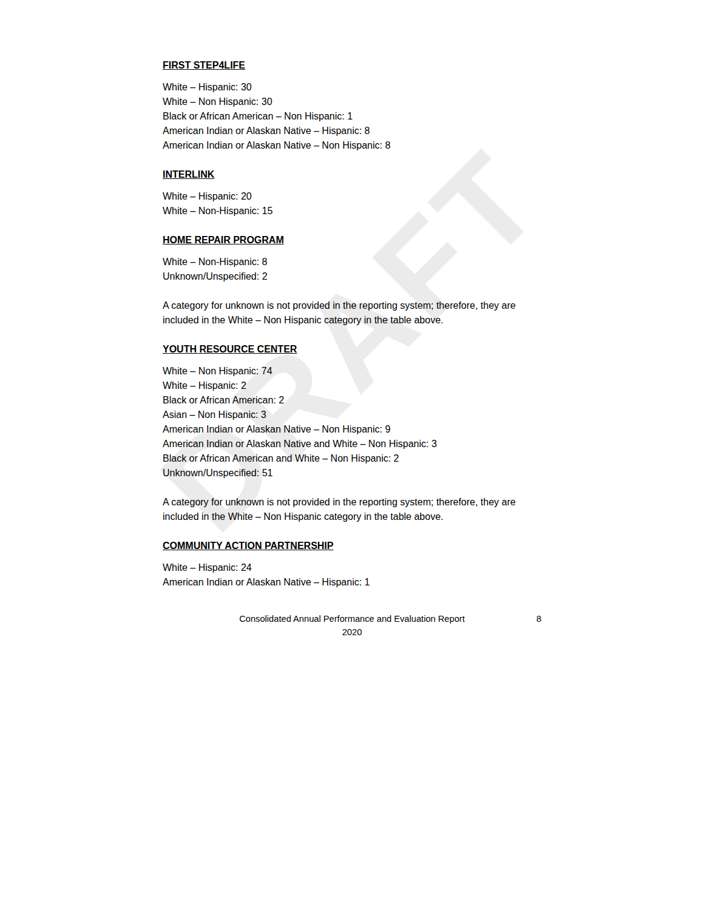DRAFT
FIRST STEP4LIFE
White – Hispanic: 30
White – Non Hispanic: 30
Black or African American – Non Hispanic: 1
American Indian or Alaskan Native – Hispanic: 8
American Indian or Alaskan Native – Non Hispanic: 8
INTERLINK
White – Hispanic: 20
White – Non-Hispanic: 15
HOME REPAIR PROGRAM
White – Non-Hispanic: 8
Unknown/Unspecified: 2
A category for unknown is not provided in the reporting system; therefore, they are included in the White – Non Hispanic category in the table above.
YOUTH RESOURCE CENTER
White – Non Hispanic: 74
White – Hispanic: 2
Black or African American: 2
Asian – Non Hispanic: 3
American Indian or Alaskan Native – Non Hispanic: 9
American Indian or Alaskan Native and White – Non Hispanic: 3
Black or African American and White – Non Hispanic: 2
Unknown/Unspecified: 51
A category for unknown is not provided in the reporting system; therefore, they are included in the White – Non Hispanic category in the table above.
COMMUNITY ACTION PARTNERSHIP
White – Hispanic: 24
American Indian or Alaskan Native – Hispanic: 1
Consolidated Annual Performance and Evaluation Report
2020
8